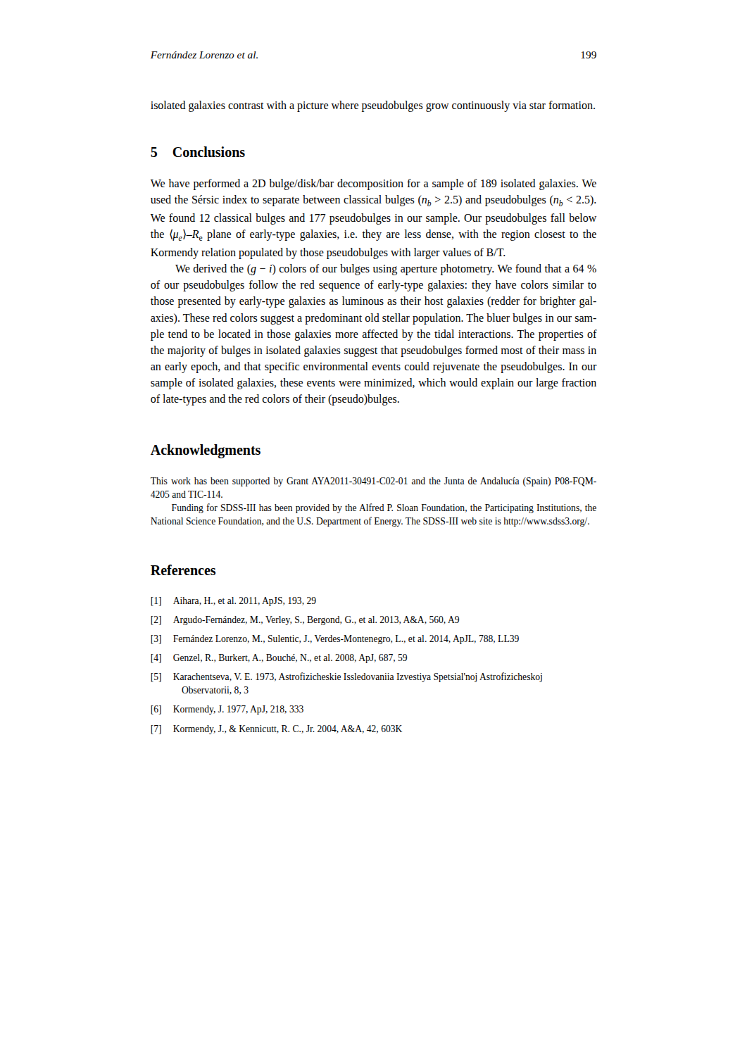Fernández Lorenzo et al. 199
isolated galaxies contrast with a picture where pseudobulges grow continuously via star formation.
5 Conclusions
We have performed a 2D bulge/disk/bar decomposition for a sample of 189 isolated galaxies. We used the Sérsic index to separate between classical bulges (nb > 2.5) and pseudobulges (nb < 2.5). We found 12 classical bulges and 177 pseudobulges in our sample. Our pseudobulges fall below the ⟨μe⟩–Re plane of early-type galaxies, i.e. they are less dense, with the region closest to the Kormendy relation populated by those pseudobulges with larger values of B/T.
We derived the (g − i) colors of our bulges using aperture photometry. We found that a 64 % of our pseudobulges follow the red sequence of early-type galaxies: they have colors similar to those presented by early-type galaxies as luminous as their host galaxies (redder for brighter galaxies). These red colors suggest a predominant old stellar population. The bluer bulges in our sample tend to be located in those galaxies more affected by the tidal interactions. The properties of the majority of bulges in isolated galaxies suggest that pseudobulges formed most of their mass in an early epoch, and that specific environmental events could rejuvenate the pseudobulges. In our sample of isolated galaxies, these events were minimized, which would explain our large fraction of late-types and the red colors of their (pseudo)bulges.
Acknowledgments
This work has been supported by Grant AYA2011-30491-C02-01 and the Junta de Andalucía (Spain) P08-FQM-4205 and TIC-114.
Funding for SDSS-III has been provided by the Alfred P. Sloan Foundation, the Participating Institutions, the National Science Foundation, and the U.S. Department of Energy. The SDSS-III web site is http://www.sdss3.org/.
References
[1] Aihara, H., et al. 2011, ApJS, 193, 29
[2] Argudo-Fernández, M., Verley, S., Bergond, G., et al. 2013, A&A, 560, A9
[3] Fernández Lorenzo, M., Sulentic, J., Verdes-Montenegro, L., et al. 2014, ApJL, 788, LL39
[4] Genzel, R., Burkert, A., Bouché, N., et al. 2008, ApJ, 687, 59
[5] Karachentseva, V. E. 1973, Astrofizicheskie Issledovaniia Izvestiya Spetsial'noj Astrofizicheskoj Observatorii, 8, 3
[6] Kormendy, J. 1977, ApJ, 218, 333
[7] Kormendy, J., & Kennicutt, R. C., Jr. 2004, A&A, 42, 603K